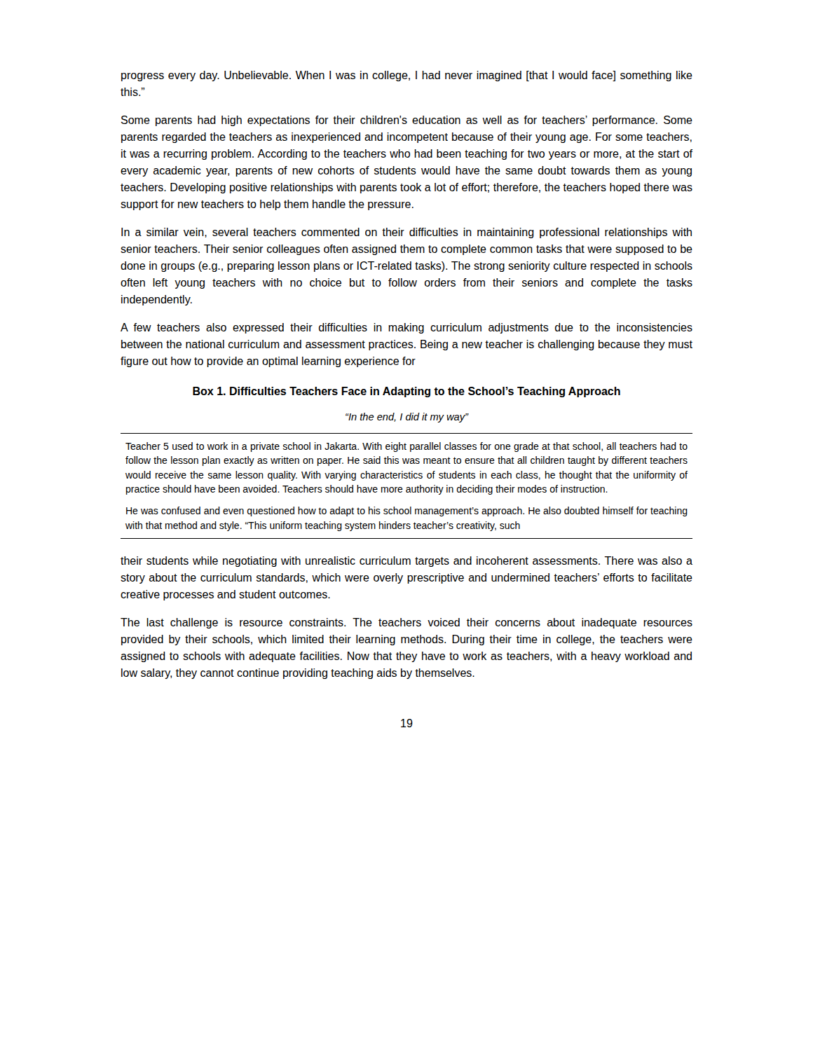progress every day. Unbelievable. When I was in college, I had never imagined [that I would face] something like this.”
Some parents had high expectations for their children's education as well as for teachers’ performance. Some parents regarded the teachers as inexperienced and incompetent because of their young age. For some teachers, it was a recurring problem. According to the teachers who had been teaching for two years or more, at the start of every academic year, parents of new cohorts of students would have the same doubt towards them as young teachers. Developing positive relationships with parents took a lot of effort; therefore, the teachers hoped there was support for new teachers to help them handle the pressure.
In a similar vein, several teachers commented on their difficulties in maintaining professional relationships with senior teachers. Their senior colleagues often assigned them to complete common tasks that were supposed to be done in groups (e.g., preparing lesson plans or ICT-related tasks). The strong seniority culture respected in schools often left young teachers with no choice but to follow orders from their seniors and complete the tasks independently.
A few teachers also expressed their difficulties in making curriculum adjustments due to the inconsistencies between the national curriculum and assessment practices. Being a new teacher is challenging because they must figure out how to provide an optimal learning experience for
Box 1. Difficulties Teachers Face in Adapting to the School’s Teaching Approach
“In the end, I did it my way”
Teacher 5 used to work in a private school in Jakarta. With eight parallel classes for one grade at that school, all teachers had to follow the lesson plan exactly as written on paper. He said this was meant to ensure that all children taught by different teachers would receive the same lesson quality. With varying characteristics of students in each class, he thought that the uniformity of practice should have been avoided. Teachers should have more authority in deciding their modes of instruction.
He was confused and even questioned how to adapt to his school management’s approach. He also doubted himself for teaching with that method and style. “This uniform teaching system hinders teacher’s creativity, such
their students while negotiating with unrealistic curriculum targets and incoherent assessments. There was also a story about the curriculum standards, which were overly prescriptive and undermined teachers’ efforts to facilitate creative processes and student outcomes.
The last challenge is resource constraints. The teachers voiced their concerns about inadequate resources provided by their schools, which limited their learning methods. During their time in college, the teachers were assigned to schools with adequate facilities. Now that they have to work as teachers, with a heavy workload and low salary, they cannot continue providing teaching aids by themselves.
19